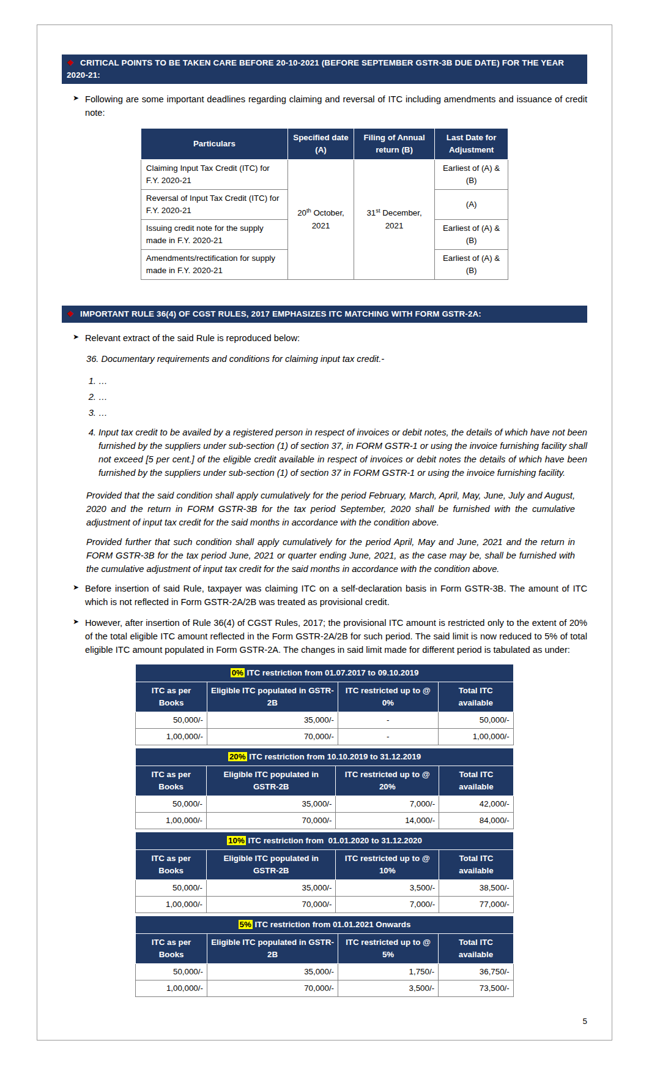❖ CRITICAL POINTS TO BE TAKEN CARE BEFORE 20-10-2021 (BEFORE SEPTEMBER GSTR-3B DUE DATE) FOR THE YEAR 2020-21:
Following are some important deadlines regarding claiming and reversal of ITC including amendments and issuance of credit note:
| Particulars | Specified date (A) | Filing of Annual return (B) | Last Date for Adjustment |
| --- | --- | --- | --- |
| Claiming Input Tax Credit (ITC) for F.Y. 2020-21 | 20 th October, 2021 | 31 st December, 2021 | Earliest of (A) & (B) |
| Reversal of Input Tax Credit (ITC) for F.Y. 2020-21 | (A) |
| Issuing credit note for the supply made in F.Y. 2020-21 | Earliest of (A) & (B) |
| Amendments/rectification for supply made in F.Y. 2020-21 | Earliest of (A) & (B) |
❖ IMPORTANT RULE 36(4) OF CGST RULES, 2017 EMPHASIZES ITC MATCHING WITH FORM GSTR-2A:
Relevant extract of the said Rule is reproduced below:
36. Documentary requirements and conditions for claiming input tax credit.-
…
…
…
Input tax credit to be availed by a registered person in respect of invoices or debit notes, the details of which have not been furnished by the suppliers under sub-section (1) of section 37, in FORM GSTR-1 or using the invoice furnishing facility shall not exceed [5 per cent.] of the eligible credit available in respect of invoices or debit notes the details of which have been furnished by the suppliers under sub-section (1) of section 37 in FORM GSTR-1 or using the invoice furnishing facility.
Provided that the said condition shall apply cumulatively for the period February, March, April, May, June, July and August, 2020 and the return in FORM GSTR-3B for the tax period September, 2020 shall be furnished with the cumulative adjustment of input tax credit for the said months in accordance with the condition above.
Provided further that such condition shall apply cumulatively for the period April, May and June, 2021 and the return in FORM GSTR-3B for the tax period June, 2021 or quarter ending June, 2021, as the case may be, shall be furnished with the cumulative adjustment of input tax credit for the said months in accordance with the condition above.
Before insertion of said Rule, taxpayer was claiming ITC on a self-declaration basis in Form GSTR-3B. The amount of ITC which is not reflected in Form GSTR-2A/2B was treated as provisional credit.
However, after insertion of Rule 36(4) of CGST Rules, 2017; the provisional ITC amount is restricted only to the extent of 20% of the total eligible ITC amount reflected in the Form GSTR-2A/2B for such period. The said limit is now reduced to 5% of total eligible ITC amount populated in Form GSTR-2A. The changes in said limit made for different period is tabulated as under:
| 0% ITC restriction from 01.07.2017 to 09.10.2019 |
| --- |
| ITC as per Books | Eligible ITC populated in GSTR-2B | ITC restricted up to @ 0% | Total ITC available |
| 50,000/- | 35,000/- | - | 50,000/- |
| 1,00,000/- | 70,000/- | - | 1,00,000/- |
| 20% ITC restriction from 10.10.2019 to 31.12.2019 |
| --- |
| ITC as per Books | Eligible ITC populated in GSTR-2B | ITC restricted up to @ 20% | Total ITC available |
| 50,000/- | 35,000/- | 7,000/- | 42,000/- |
| 1,00,000/- | 70,000/- | 14,000/- | 84,000/- |
| 10% ITC restriction from 01.01.2020 to 31.12.2020 |
| --- |
| ITC as per Books | Eligible ITC populated in GSTR-2B | ITC restricted up to @ 10% | Total ITC available |
| 50,000/- | 35,000/- | 3,500/- | 38,500/- |
| 1,00,000/- | 70,000/- | 7,000/- | 77,000/- |
| 5% ITC restriction from 01.01.2021 Onwards |
| --- |
| ITC as per Books | Eligible ITC populated in GSTR-2B | ITC restricted up to @ 5% | Total ITC available |
| 50,000/- | 35,000/- | 1,750/- | 36,750/- |
| 1,00,000/- | 70,000/- | 3,500/- | 73,500/- |
5